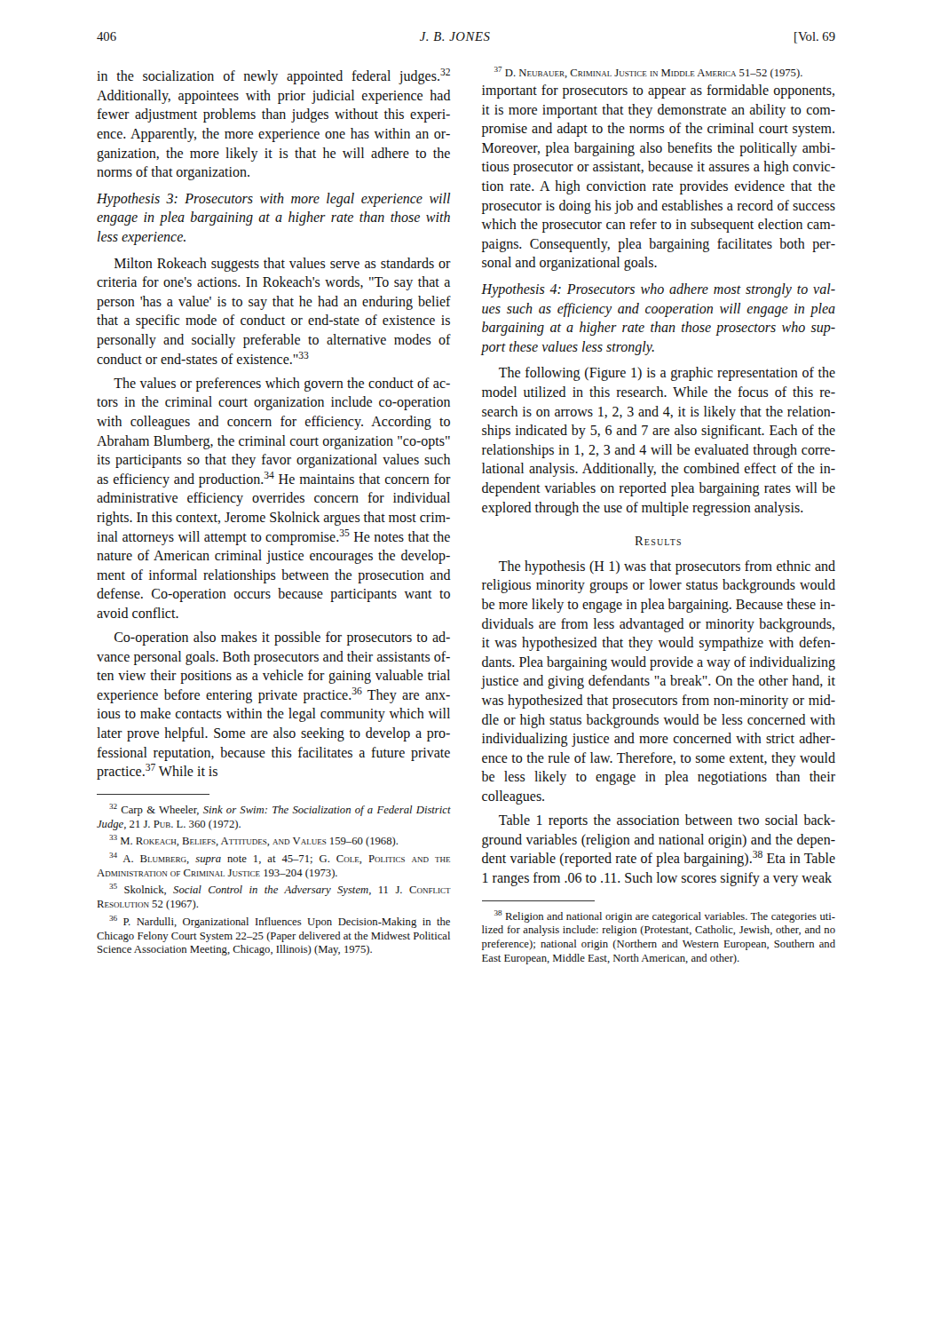406 J. B. JONES [Vol. 69
in the socialization of newly appointed federal judges.32 Additionally, appointees with prior judicial experience had fewer adjustment problems than judges without this experience. Apparently, the more experience one has within an organization, the more likely it is that he will adhere to the norms of that organization.
Hypothesis 3: Prosecutors with more legal experience will engage in plea bargaining at a higher rate than those with less experience.
Milton Rokeach suggests that values serve as standards or criteria for one's actions. In Rokeach's words, "To say that a person 'has a value' is to say that he had an enduring belief that a specific mode of conduct or end-state of existence is personally and socially preferable to alternative modes of conduct or end-states of existence."33
The values or preferences which govern the conduct of actors in the criminal court organization include co-operation with colleagues and concern for efficiency. According to Abraham Blumberg, the criminal court organization "co-opts" its participants so that they favor organizational values such as efficiency and production.34 He maintains that concern for administrative efficiency overrides concern for individual rights. In this context, Jerome Skolnick argues that most criminal attorneys will attempt to compromise.35 He notes that the nature of American criminal justice encourages the development of informal relationships between the prosecution and defense. Co-operation occurs because participants want to avoid conflict.
Co-operation also makes it possible for prosecutors to advance personal goals. Both prosecutors and their assistants often view their positions as a vehicle for gaining valuable trial experience before entering private practice.36 They are anxious to make contacts within the legal community which will later prove helpful. Some are also seeking to develop a professional reputation, because this facilitates a future private practice.37 While it is
32 Carp & Wheeler, Sink or Swim: The Socialization of a Federal District Judge, 21 J. Pub. L. 360 (1972).
33 M. Rokeach, Beliefs, Attitudes, and Values 159–60 (1968).
34 A. Blumberg, supra note 1, at 45–71; G. Cole, Politics and the Administration of Criminal Justice 193–204 (1973).
35 Skolnick, Social Control in the Adversary System, 11 J. Conflict Resolution 52 (1967).
36 P. Nardulli, Organizational Influences Upon Decision-Making in the Chicago Felony Court System 22–25 (Paper delivered at the Midwest Political Science Association Meeting, Chicago, Illinois) (May, 1975).
37 D. Neubauer, Criminal Justice in Middle America 51–52 (1975).
important for prosecutors to appear as formidable opponents, it is more important that they demonstrate an ability to compromise and adapt to the norms of the criminal court system. Moreover, plea bargaining also benefits the politically ambitious prosecutor or assistant, because it assures a high conviction rate. A high conviction rate provides evidence that the prosecutor is doing his job and establishes a record of success which the prosecutor can refer to in subsequent election campaigns. Consequently, plea bargaining facilitates both personal and organizational goals.
Hypothesis 4: Prosecutors who adhere most strongly to values such as efficiency and cooperation will engage in plea bargaining at a higher rate than those prosectors who support these values less strongly.
The following (Figure 1) is a graphic representation of the model utilized in this research. While the focus of this research is on arrows 1, 2, 3 and 4, it is likely that the relationships indicated by 5, 6 and 7 are also significant. Each of the relationships in 1, 2, 3 and 4 will be evaluated through correlational analysis. Additionally, the combined effect of the independent variables on reported plea bargaining rates will be explored through the use of multiple regression analysis.
Results
The hypothesis (H 1) was that prosecutors from ethnic and religious minority groups or lower status backgrounds would be more likely to engage in plea bargaining. Because these individuals are from less advantaged or minority backgrounds, it was hypothesized that they would sympathize with defendants. Plea bargaining would provide a way of individualizing justice and giving defendants "a break". On the other hand, it was hypothesized that prosecutors from non-minority or middle or high status backgrounds would be less concerned with individualizing justice and more concerned with strict adherence to the rule of law. Therefore, to some extent, they would be less likely to engage in plea negotiations than their colleagues.
Table 1 reports the association between two social background variables (religion and national origin) and the dependent variable (reported rate of plea bargaining).38 Eta in Table 1 ranges from .06 to .11. Such low scores signify a very weak
38 Religion and national origin are categorical variables. The categories utilized for analysis include: religion (Protestant, Catholic, Jewish, other, and no preference); national origin (Northern and Western European, Southern and East European, Middle East, North American, and other).